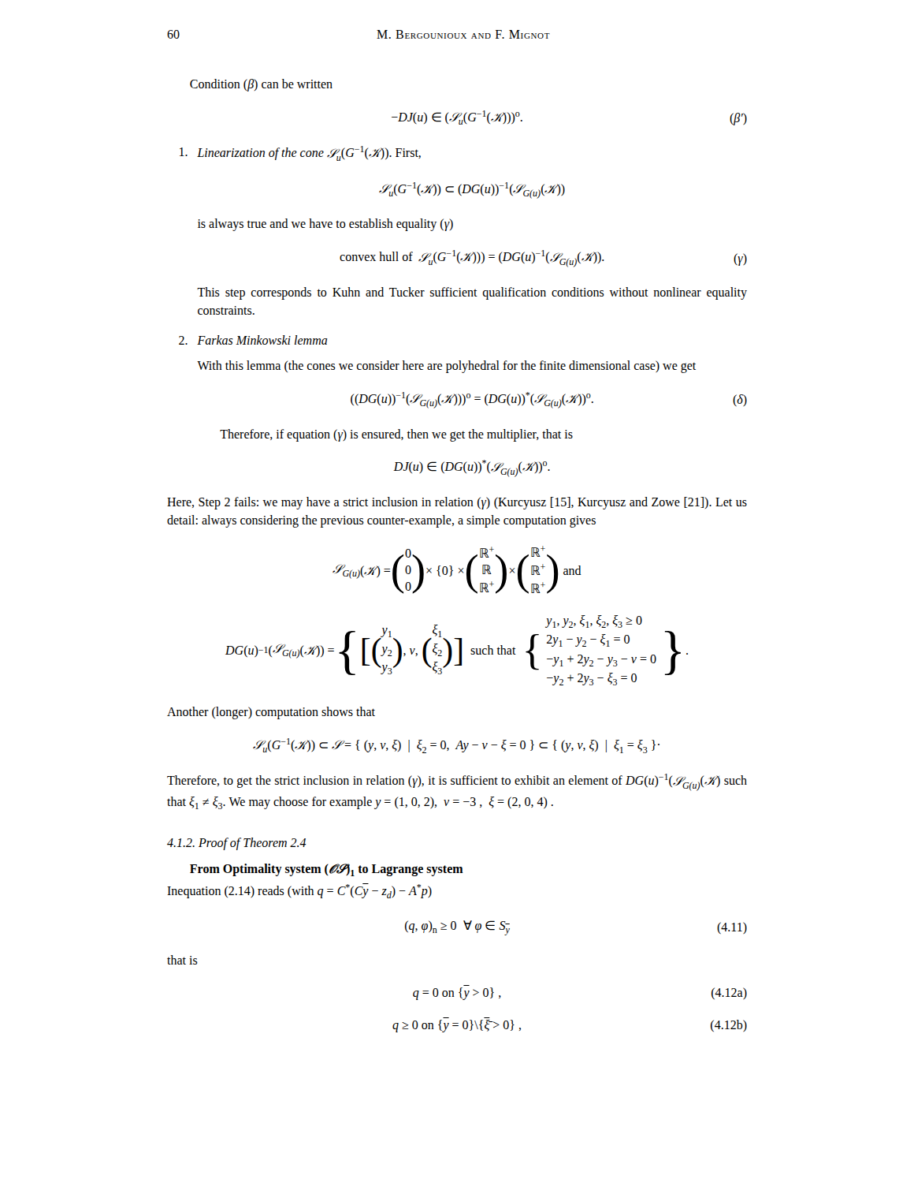60 M. Bergounioux and F. Mignot
Condition (β) can be written
−DJ(u) ∈ (𝒮u(G−1(𝒦)))o. (β′)
Linearization of the cone 𝒮u(G−1(𝒦)). First,
𝒮u(G−1(𝒦)) ⊂ (DG(u))−1(𝒮G(u)(𝒦))
is always true and we have to establish equality (γ)
convex hull of 𝒮u(G−1(𝒦))) = (DG(u)−1(𝒮G(u)(𝒦)). (γ)
This step corresponds to Kuhn and Tucker sufficient qualification conditions without nonlinear equality constraints.
Farkas Minkowski lemma
With this lemma (the cones we consider here are polyhedral for the finite dimensional case) we get
((DG(u))−1(𝒮G(u)(𝒦)))o = (DG(u))*(𝒮G(u)(𝒦))o. (δ)
Therefore, if equation (γ) is ensured, then we get the multiplier, that is
DJ(u) ∈ (DG(u))*(𝒮G(u)(𝒦))o.
Here, Step 2 fails: we may have a strict inclusion in relation (γ) (Kurcyusz [15], Kurcyusz and Zowe [21]). Let us detail: always considering the previous counter-example, a simple computation gives
𝒮G(u)(𝒦) = (000) × {0} × (ℝ+ℝℝ+) × (ℝ+ℝ+ℝ+) and
DG(u)−1(𝒮G(u)(𝒦)) = { [ (y1 y2 y3) , v, (ξ1 ξ2 ξ3) ] such that { y1, y2, ξ1, ξ2, ξ3 ≥ 0 2y1 − y2 − ξ1 = 0 −y1 + 2y2 − y3 − v = 0 −y2 + 2y3 − ξ3 = 0 }.
Another (longer) computation shows that
𝒮u(G−1(𝒦)) ⊂ 𝒮 = { (y, v, ξ) | ξ2 = 0, Ay − v − ξ = 0 } ⊂ { (y, v, ξ) | ξ1 = ξ3 }·
Therefore, to get the strict inclusion in relation (γ), it is sufficient to exhibit an element of DG(u)−1(𝒮G(u)(𝒦) such that ξ1 ≠ ξ3. We may choose for example y = (1, 0, 2), v = −3 , ξ = (2, 0, 4) .
4.1.2. Proof of Theorem 2.4
From Optimality system (𝒪𝒮)1 to Lagrange system
Inequation (2.14) reads (with q = C*(Cy − zd) − A*p)
(q, φ)n ≥ 0 ∀ φ ∈ Sy (4.11)
that is
q = 0 on {y > 0} , (4.12a)
q ≥ 0 on {y = 0}\{ξ̄ > 0} , (4.12b)